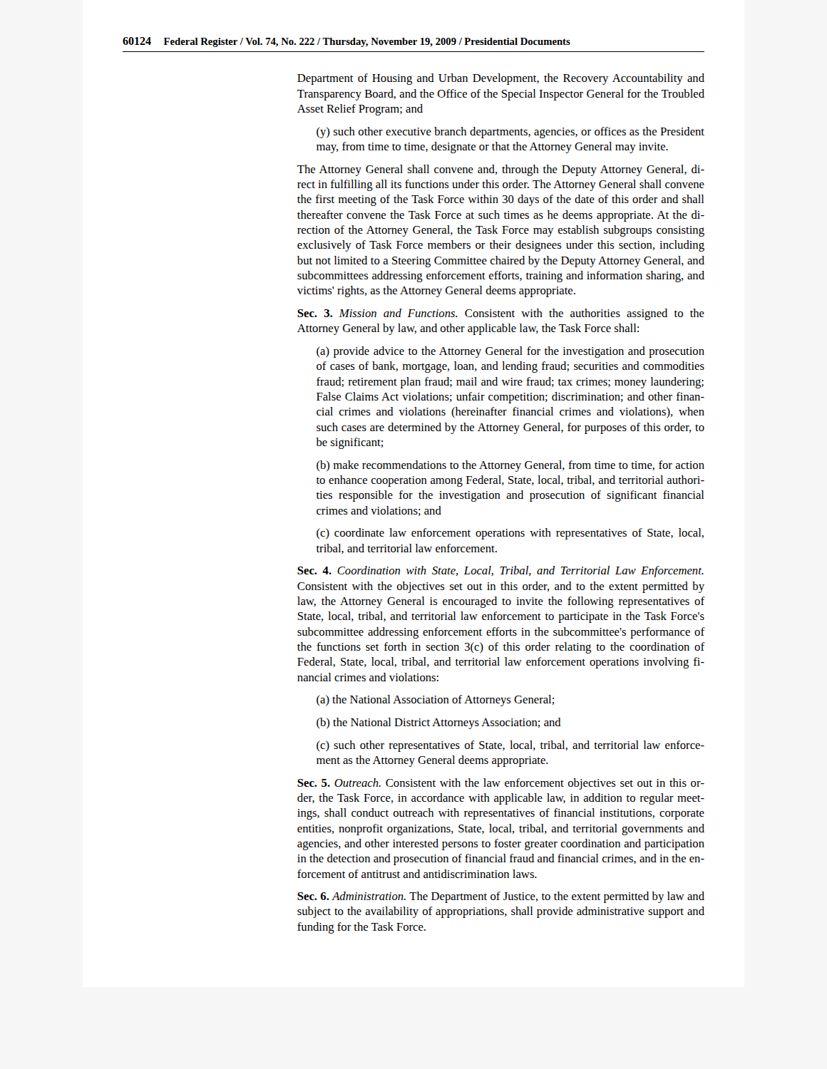60124 Federal Register / Vol. 74, No. 222 / Thursday, November 19, 2009 / Presidential Documents
Department of Housing and Urban Development, the Recovery Accountability and Transparency Board, and the Office of the Special Inspector General for the Troubled Asset Relief Program; and
(y) such other executive branch departments, agencies, or offices as the President may, from time to time, designate or that the Attorney General may invite.
The Attorney General shall convene and, through the Deputy Attorney General, direct in fulfilling all its functions under this order. The Attorney General shall convene the first meeting of the Task Force within 30 days of the date of this order and shall thereafter convene the Task Force at such times as he deems appropriate. At the direction of the Attorney General, the Task Force may establish subgroups consisting exclusively of Task Force members or their designees under this section, including but not limited to a Steering Committee chaired by the Deputy Attorney General, and subcommittees addressing enforcement efforts, training and information sharing, and victims' rights, as the Attorney General deems appropriate.
Sec. 3. Mission and Functions. Consistent with the authorities assigned to the Attorney General by law, and other applicable law, the Task Force shall:
(a) provide advice to the Attorney General for the investigation and prosecution of cases of bank, mortgage, loan, and lending fraud; securities and commodities fraud; retirement plan fraud; mail and wire fraud; tax crimes; money laundering; False Claims Act violations; unfair competition; discrimination; and other financial crimes and violations (hereinafter financial crimes and violations), when such cases are determined by the Attorney General, for purposes of this order, to be significant;
(b) make recommendations to the Attorney General, from time to time, for action to enhance cooperation among Federal, State, local, tribal, and territorial authorities responsible for the investigation and prosecution of significant financial crimes and violations; and
(c) coordinate law enforcement operations with representatives of State, local, tribal, and territorial law enforcement.
Sec. 4. Coordination with State, Local, Tribal, and Territorial Law Enforcement. Consistent with the objectives set out in this order, and to the extent permitted by law, the Attorney General is encouraged to invite the following representatives of State, local, tribal, and territorial law enforcement to participate in the Task Force's subcommittee addressing enforcement efforts in the subcommittee's performance of the functions set forth in section 3(c) of this order relating to the coordination of Federal, State, local, tribal, and territorial law enforcement operations involving financial crimes and violations:
(a) the National Association of Attorneys General;
(b) the National District Attorneys Association; and
(c) such other representatives of State, local, tribal, and territorial law enforcement as the Attorney General deems appropriate.
Sec. 5. Outreach. Consistent with the law enforcement objectives set out in this order, the Task Force, in accordance with applicable law, in addition to regular meetings, shall conduct outreach with representatives of financial institutions, corporate entities, nonprofit organizations, State, local, tribal, and territorial governments and agencies, and other interested persons to foster greater coordination and participation in the detection and prosecution of financial fraud and financial crimes, and in the enforcement of antitrust and antidiscrimination laws.
Sec. 6. Administration. The Department of Justice, to the extent permitted by law and subject to the availability of appropriations, shall provide administrative support and funding for the Task Force.